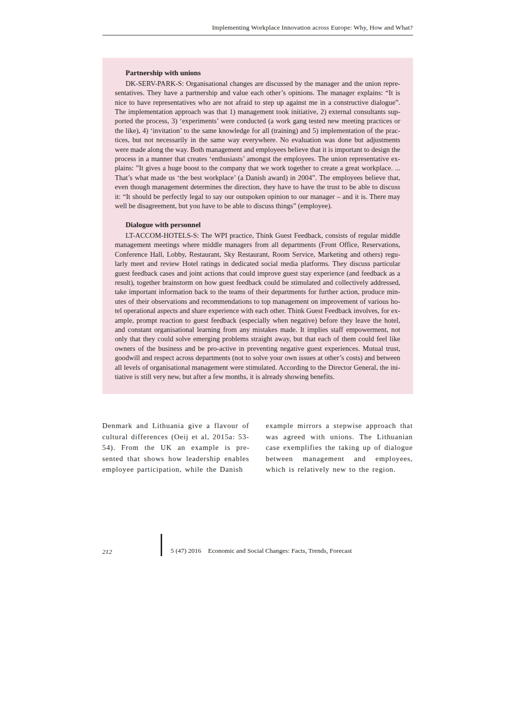Implementing Workplace Innovation across Europe: Why, How and What?
Partnership with unions
DK-SERV-PARK-S: Organisational changes are discussed by the manager and the union representatives. They have a partnership and value each other’s opinions. The manager explains: “It is nice to have representatives who are not afraid to step up against me in a constructive dialogue”. The implementation approach was that 1) management took initiative, 2) external consultants supported the process, 3) ‘experiments’ were conducted (a work gang tested new meeting practices or the like), 4) ‘invitation’ to the same knowledge for all (training) and 5) implementation of the practices, but not necessarily in the same way everywhere. No evaluation was done but adjustments were made along the way. Both management and employees believe that it is important to design the process in a manner that creates ‘enthusiasts’ amongst the employees. The union representative explains: ”It gives a huge boost to the company that we work together to create a great workplace. ... That’s what made us ‘the best workplace’ (a Danish award) in 2004”. The employees believe that, even though management determines the direction, they have to have the trust to be able to discuss it: “It should be perfectly legal to say our outspoken opinion to our manager – and it is. There may well be disagreement, but you have to be able to discuss things” (employee).
Dialogue with personnel
LT-ACCOM-HOTELS-S: The WPI practice, Think Guest Feedback, consists of regular middle management meetings where middle managers from all departments (Front Office, Reservations, Conference Hall, Lobby, Restaurant, Sky Restaurant, Room Service, Marketing and others) regularly meet and review Hotel ratings in dedicated social media platforms. They discuss particular guest feedback cases and joint actions that could improve guest stay experience (and feedback as a result), together brainstorm on how guest feedback could be stimulated and collectively addressed, take important information back to the teams of their departments for further action, produce minutes of their observations and recommendations to top management on improvement of various hotel operational aspects and share experience with each other. Think Guest Feedback involves, for example, prompt reaction to guest feedback (especially when negative) before they leave the hotel, and constant organisational learning from any mistakes made. It implies staff empowerment, not only that they could solve emerging problems straight away, but that each of them could feel like owners of the business and be pro-active in preventing negative guest experiences. Mutual trust, goodwill and respect across departments (not to solve your own issues at other’s costs) and between all levels of organisational management were stimulated. According to the Director General, the initiative is still very new, but after a few months, it is already showing benefits.
Denmark and Lithuania give a flavour of cultural differences (Oeij et al, 2015a: 53-54). From the UK an example is presented that shows how leadership enables employee participation, while the Danish
example mirrors a stepwise approach that was agreed with unions. The Lithuanian case exemplifies the taking up of dialogue between management and employees, which is relatively new to the region.
212
5 (47) 2016 Economic and Social Changes: Facts, Trends, Forecast